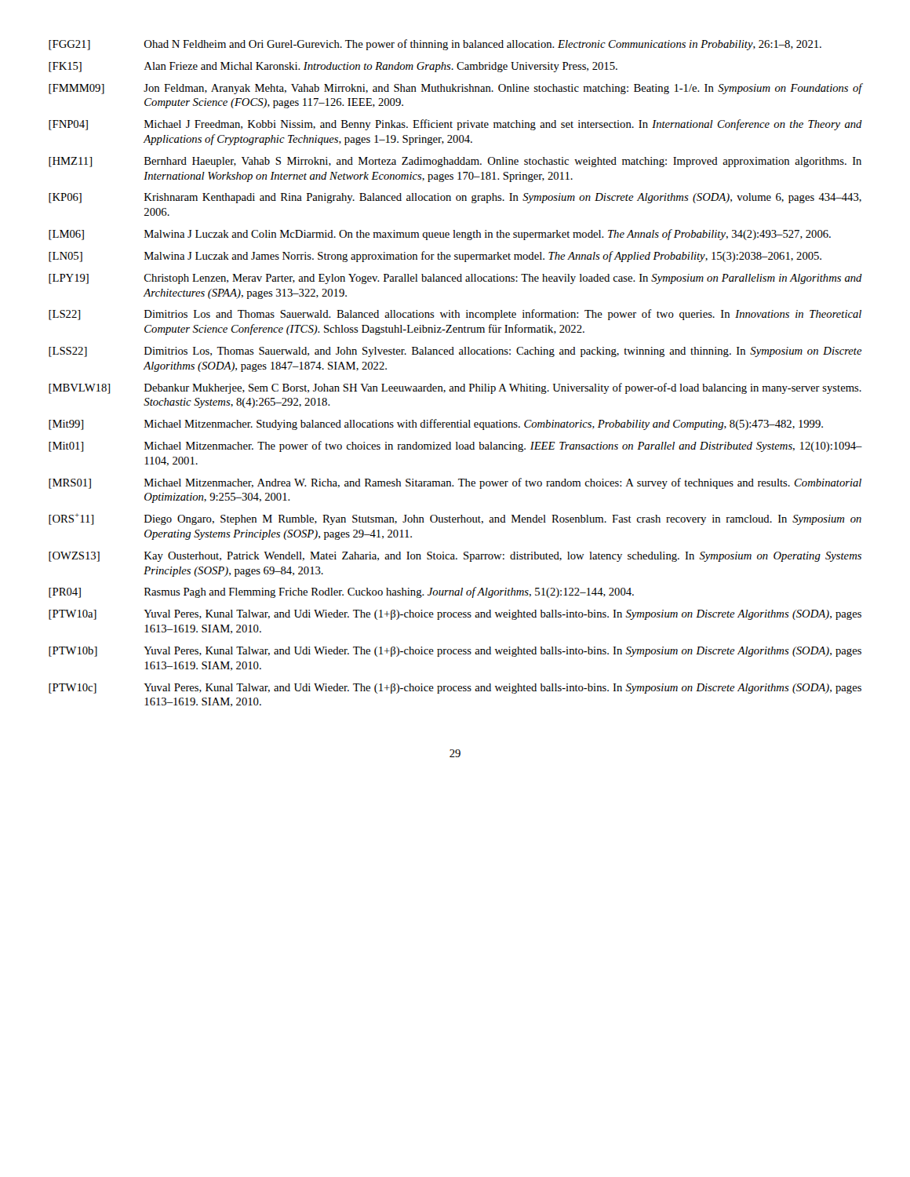| [FGG21] | Ohad N Feldheim and Ori Gurel-Gurevich. The power of thinning in balanced allocation. Electronic Communications in Probability , 26:1–8, 2021. |
| [FK15] | Alan Frieze and Michal Karonski. Introduction to Random Graphs . Cambridge University Press, 2015. |
| [FMMM09] | Jon Feldman, Aranyak Mehta, Vahab Mirrokni, and Shan Muthukrishnan. Online stochastic matching: Beating 1-1/e. In Symposium on Foundations of Computer Science (FOCS) , pages 117–126. IEEE, 2009. |
| [FNP04] | Michael J Freedman, Kobbi Nissim, and Benny Pinkas. Efficient private matching and set intersection. In International Conference on the Theory and Applications of Cryptographic Techniques , pages 1–19. Springer, 2004. |
| [HMZ11] | Bernhard Haeupler, Vahab S Mirrokni, and Morteza Zadimoghaddam. Online stochastic weighted matching: Improved approximation algorithms. In International Workshop on Internet and Network Economics , pages 170–181. Springer, 2011. |
| [KP06] | Krishnaram Kenthapadi and Rina Panigrahy. Balanced allocation on graphs. In Symposium on Discrete Algorithms (SODA) , volume 6, pages 434–443, 2006. |
| [LM06] | Malwina J Luczak and Colin McDiarmid. On the maximum queue length in the supermarket model. The Annals of Probability , 34(2):493–527, 2006. |
| [LN05] | Malwina J Luczak and James Norris. Strong approximation for the supermarket model. The Annals of Applied Probability , 15(3):2038–2061, 2005. |
| [LPY19] | Christoph Lenzen, Merav Parter, and Eylon Yogev. Parallel balanced allocations: The heavily loaded case. In Symposium on Parallelism in Algorithms and Architectures (SPAA) , pages 313–322, 2019. |
| [LS22] | Dimitrios Los and Thomas Sauerwald. Balanced allocations with incomplete information: The power of two queries. In Innovations in Theoretical Computer Science Conference (ITCS) . Schloss Dagstuhl-Leibniz-Zentrum für Informatik, 2022. |
| [LSS22] | Dimitrios Los, Thomas Sauerwald, and John Sylvester. Balanced allocations: Caching and packing, twinning and thinning. In Symposium on Discrete Algorithms (SODA) , pages 1847–1874. SIAM, 2022. |
| [MBVLW18] | Debankur Mukherjee, Sem C Borst, Johan SH Van Leeuwaarden, and Philip A Whiting. Universality of power-of-d load balancing in many-server systems. Stochastic Systems , 8(4):265–292, 2018. |
| [Mit99] | Michael Mitzenmacher. Studying balanced allocations with differential equations. Combinatorics, Probability and Computing , 8(5):473–482, 1999. |
| [Mit01] | Michael Mitzenmacher. The power of two choices in randomized load balancing. IEEE Transactions on Parallel and Distributed Systems , 12(10):1094–1104, 2001. |
| [MRS01] | Michael Mitzenmacher, Andrea W. Richa, and Ramesh Sitaraman. The power of two random choices: A survey of techniques and results. Combinatorial Optimization , 9:255–304, 2001. |
| [ORS + 11] | Diego Ongaro, Stephen M Rumble, Ryan Stutsman, John Ousterhout, and Mendel Rosenblum. Fast crash recovery in ramcloud. In Symposium on Operating Systems Principles (SOSP) , pages 29–41, 2011. |
| [OWZS13] | Kay Ousterhout, Patrick Wendell, Matei Zaharia, and Ion Stoica. Sparrow: distributed, low latency scheduling. In Symposium on Operating Systems Principles (SOSP) , pages 69–84, 2013. |
| [PR04] | Rasmus Pagh and Flemming Friche Rodler. Cuckoo hashing. Journal of Algorithms , 51(2):122–144, 2004. |
| [PTW10a] | Yuval Peres, Kunal Talwar, and Udi Wieder. The (1+β)-choice process and weighted balls-into-bins. In Symposium on Discrete Algorithms (SODA) , pages 1613–1619. SIAM, 2010. |
| [PTW10b] | Yuval Peres, Kunal Talwar, and Udi Wieder. The (1+β)-choice process and weighted balls-into-bins. In Symposium on Discrete Algorithms (SODA) , pages 1613–1619. SIAM, 2010. |
| [PTW10c] | Yuval Peres, Kunal Talwar, and Udi Wieder. The (1+β)-choice process and weighted balls-into-bins. In Symposium on Discrete Algorithms (SODA) , pages 1613–1619. SIAM, 2010. |
29